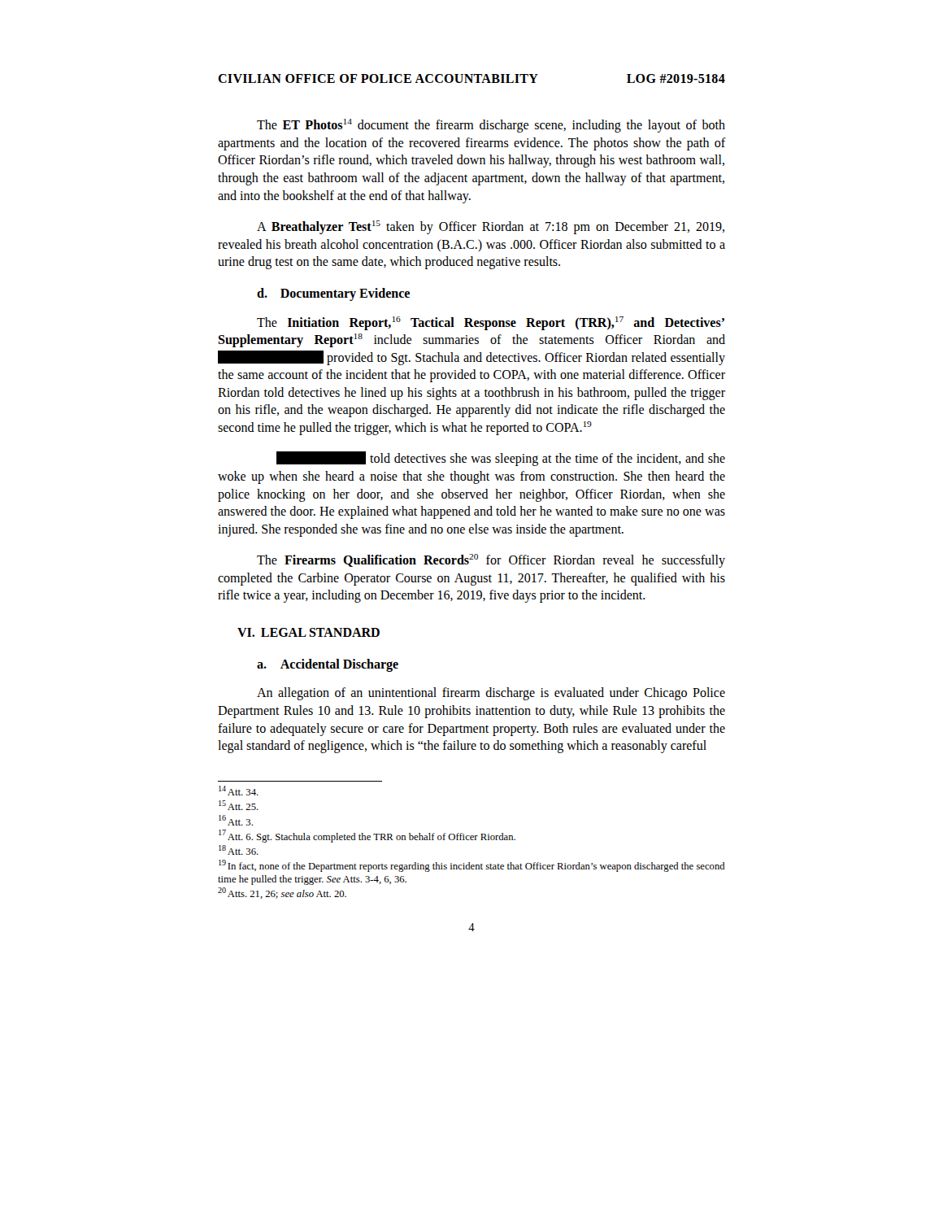Civilian Office of Police Accountability
Log #2019-5184
The ET Photos14 document the firearm discharge scene, including the layout of both apartments and the location of the recovered firearms evidence. The photos show the path of Officer Riordan’s rifle round, which traveled down his hallway, through his west bathroom wall, through the east bathroom wall of the adjacent apartment, down the hallway of that apartment, and into the bookshelf at the end of that hallway.
A Breathalyzer Test15 taken by Officer Riordan at 7:18 pm on December 21, 2019, revealed his breath alcohol concentration (B.A.C.) was .000. Officer Riordan also submitted to a urine drug test on the same date, which produced negative results.
d.
Documentary Evidence
The Initiation Report,16 Tactical Response Report (TRR),17 and Detectives’ Supplementary Report18 include summaries of the statements Officer Riordan and provided to Sgt. Stachula and detectives. Officer Riordan related essentially the same account of the incident that he provided to COPA, with one material difference. Officer Riordan told detectives he lined up his sights at a toothbrush in his bathroom, pulled the trigger on his rifle, and the weapon discharged. He apparently did not indicate the rifle discharged the second time he pulled the trigger, which is what he reported to COPA.19
told detectives she was sleeping at the time of the incident, and she woke up when she heard a noise that she thought was from construction. She then heard the police knocking on her door, and she observed her neighbor, Officer Riordan, when she answered the door. He explained what happened and told her he wanted to make sure no one was injured. She responded she was fine and no one else was inside the apartment.
The Firearms Qualification Records20 for Officer Riordan reveal he successfully completed the Carbine Operator Course on August 11, 2017. Thereafter, he qualified with his rifle twice a year, including on December 16, 2019, five days prior to the incident.
VI.
Legal Standard
a.
Accidental Discharge
An allegation of an unintentional firearm discharge is evaluated under Chicago Police Department Rules 10 and 13. Rule 10 prohibits inattention to duty, while Rule 13 prohibits the failure to adequately secure or care for Department property. Both rules are evaluated under the legal standard of negligence, which is “the failure to do something which a reasonably careful
14Att. 34.
15Att. 25.
16Att. 3.
17Att. 6. Sgt. Stachula completed the TRR on behalf of Officer Riordan.
18Att. 36.
19In fact, none of the Department reports regarding this incident state that Officer Riordan’s weapon discharged the second time he pulled the trigger. See Atts. 3-4, 6, 36.
20Atts. 21, 26; see also Att. 20.
4